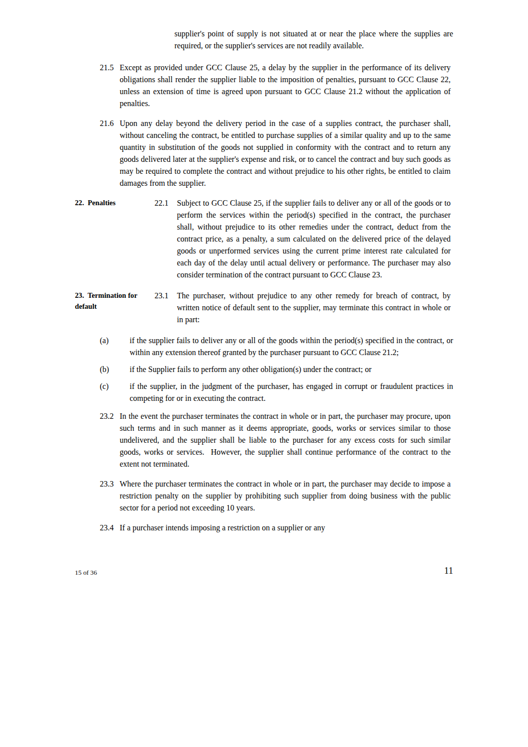supplier's point of supply is not situated at or near the place where the supplies are required, or the supplier's services are not readily available.
21.5 Except as provided under GCC Clause 25, a delay by the supplier in the performance of its delivery obligations shall render the supplier liable to the imposition of penalties, pursuant to GCC Clause 22, unless an extension of time is agreed upon pursuant to GCC Clause 21.2 without the application of penalties.
21.6 Upon any delay beyond the delivery period in the case of a supplies contract, the purchaser shall, without canceling the contract, be entitled to purchase supplies of a similar quality and up to the same quantity in substitution of the goods not supplied in conformity with the contract and to return any goods delivered later at the supplier's expense and risk, or to cancel the contract and buy such goods as may be required to complete the contract and without prejudice to his other rights, be entitled to claim damages from the supplier.
22. Penalties
22.1 Subject to GCC Clause 25, if the supplier fails to deliver any or all of the goods or to perform the services within the period(s) specified in the contract, the purchaser shall, without prejudice to its other remedies under the contract, deduct from the contract price, as a penalty, a sum calculated on the delivered price of the delayed goods or unperformed services using the current prime interest rate calculated for each day of the delay until actual delivery or performance. The purchaser may also consider termination of the contract pursuant to GCC Clause 23.
23. Termination for default
23.1 The purchaser, without prejudice to any other remedy for breach of contract, by written notice of default sent to the supplier, may terminate this contract in whole or in part:
(a)
if the supplier fails to deliver any or all of the goods within the period(s) specified in the contract, or within any extension thereof granted by the purchaser pursuant to GCC Clause 21.2;
(b)
if the Supplier fails to perform any other obligation(s) under the contract; or
(c)
if the supplier, in the judgment of the purchaser, has engaged in corrupt or fraudulent practices in competing for or in executing the contract.
23.2 In the event the purchaser terminates the contract in whole or in part, the purchaser may procure, upon such terms and in such manner as it deems appropriate, goods, works or services similar to those undelivered, and the supplier shall be liable to the purchaser for any excess costs for such similar goods, works or services. However, the supplier shall continue performance of the contract to the extent not terminated.
23.3 Where the purchaser terminates the contract in whole or in part, the purchaser may decide to impose a restriction penalty on the supplier by prohibiting such supplier from doing business with the public sector for a period not exceeding 10 years.
23.4 If a purchaser intends imposing a restriction on a supplier or any
15 of 36
11